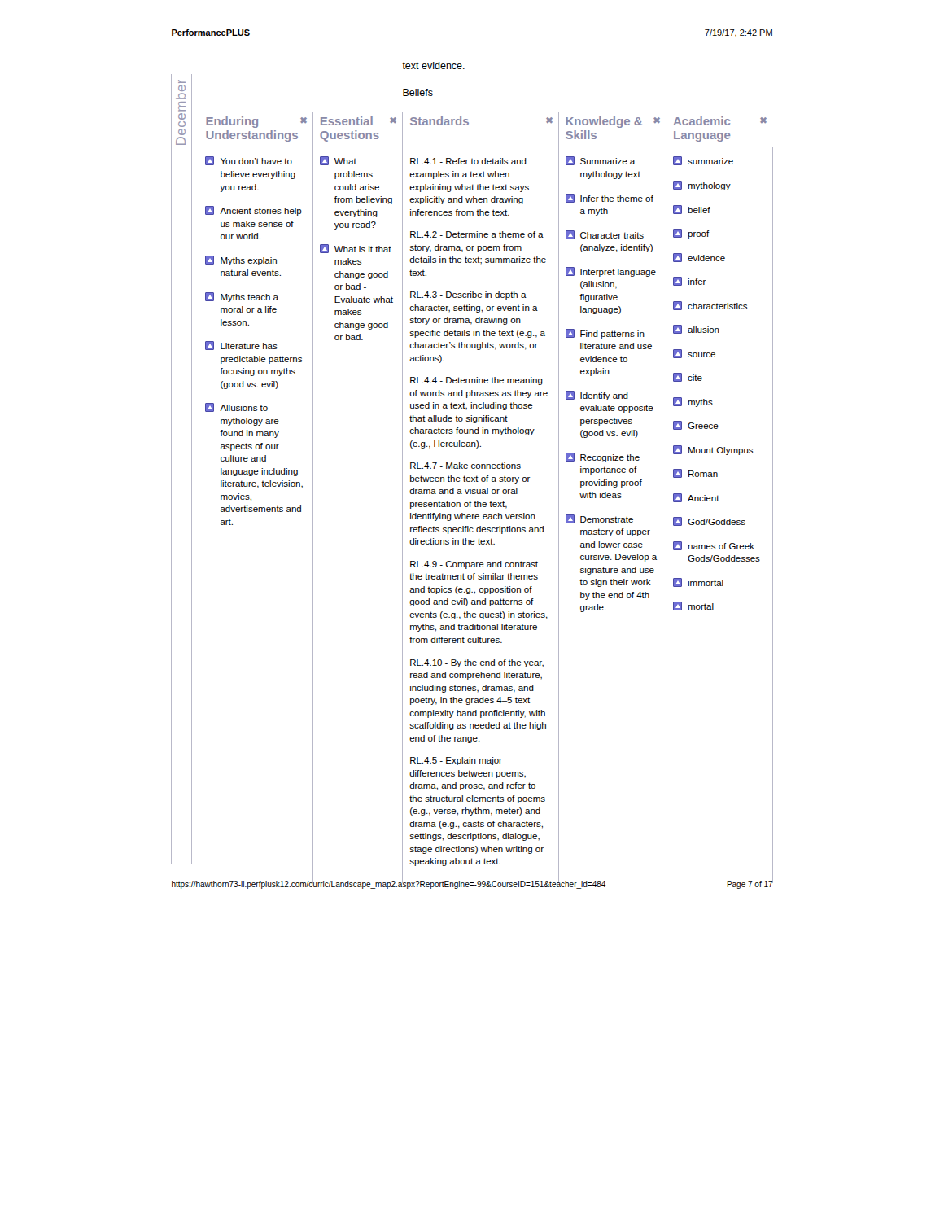PerformancePLUS
7/19/17, 2:42 PM
December
text evidence.
Beliefs
| Enduring Understandings ✖ | Essential Questions ✖ | Standards ✖ | Knowledge & Skills ✖ | Academic Language ✖ |
| --- | --- | --- | --- | --- |
| You don’t have to believe everything you read. Ancient stories help us make sense of our world. Myths explain natural events. Myths teach a moral or a life lesson. Literature has predictable patterns focusing on myths (good vs. evil) Allusions to mythology are found in many aspects of our culture and language including literature, television, movies, advertisements and art. | What problems could arise from believing everything you read? What is it that makes change good or bad - Evaluate what makes change good or bad. | RL.4.1 - Refer to details and examples in a text when explaining what the text says explicitly and when drawing inferences from the text. RL.4.2 - Determine a theme of a story, drama, or poem from details in the text; summarize the text. RL.4.3 - Describe in depth a character, setting, or event in a story or drama, drawing on specific details in the text (e.g., a character’s thoughts, words, or actions). RL.4.4 - Determine the meaning of words and phrases as they are used in a text, including those that allude to significant characters found in mythology (e.g., Herculean). RL.4.7 - Make connections between the text of a story or drama and a visual or oral presentation of the text, identifying where each version reflects specific descriptions and directions in the text. RL.4.9 - Compare and contrast the treatment of similar themes and topics (e.g., opposition of good and evil) and patterns of events (e.g., the quest) in stories, myths, and traditional literature from different cultures. RL.4.10 - By the end of the year, read and comprehend literature, including stories, dramas, and poetry, in the grades 4–5 text complexity band proficiently, with scaffolding as needed at the high end of the range. RL.4.5 - Explain major differences between poems, drama, and prose, and refer to the structural elements of poems (e.g., verse, rhythm, meter) and drama (e.g., casts of characters, settings, descriptions, dialogue, stage directions) when writing or speaking about a text. | Summarize a mythology text Infer the theme of a myth Character traits (analyze, identify) Interpret language (allusion, figurative language) Find patterns in literature and use evidence to explain Identify and evaluate opposite perspectives (good vs. evil) Recognize the importance of providing proof with ideas Demonstrate mastery of upper and lower case cursive. Develop a signature and use to sign their work by the end of 4th grade. | summarize mythology belief proof evidence infer characteristics allusion source cite myths Greece Mount Olympus Roman Ancient God/Goddess names of Greek Gods/Goddesses immortal mortal |
https://hawthorn73-il.perfplusk12.com/curric/Landscape_map2.aspx?ReportEngine=-99&CourseID=151&teacher_id=484
Page 7 of 17